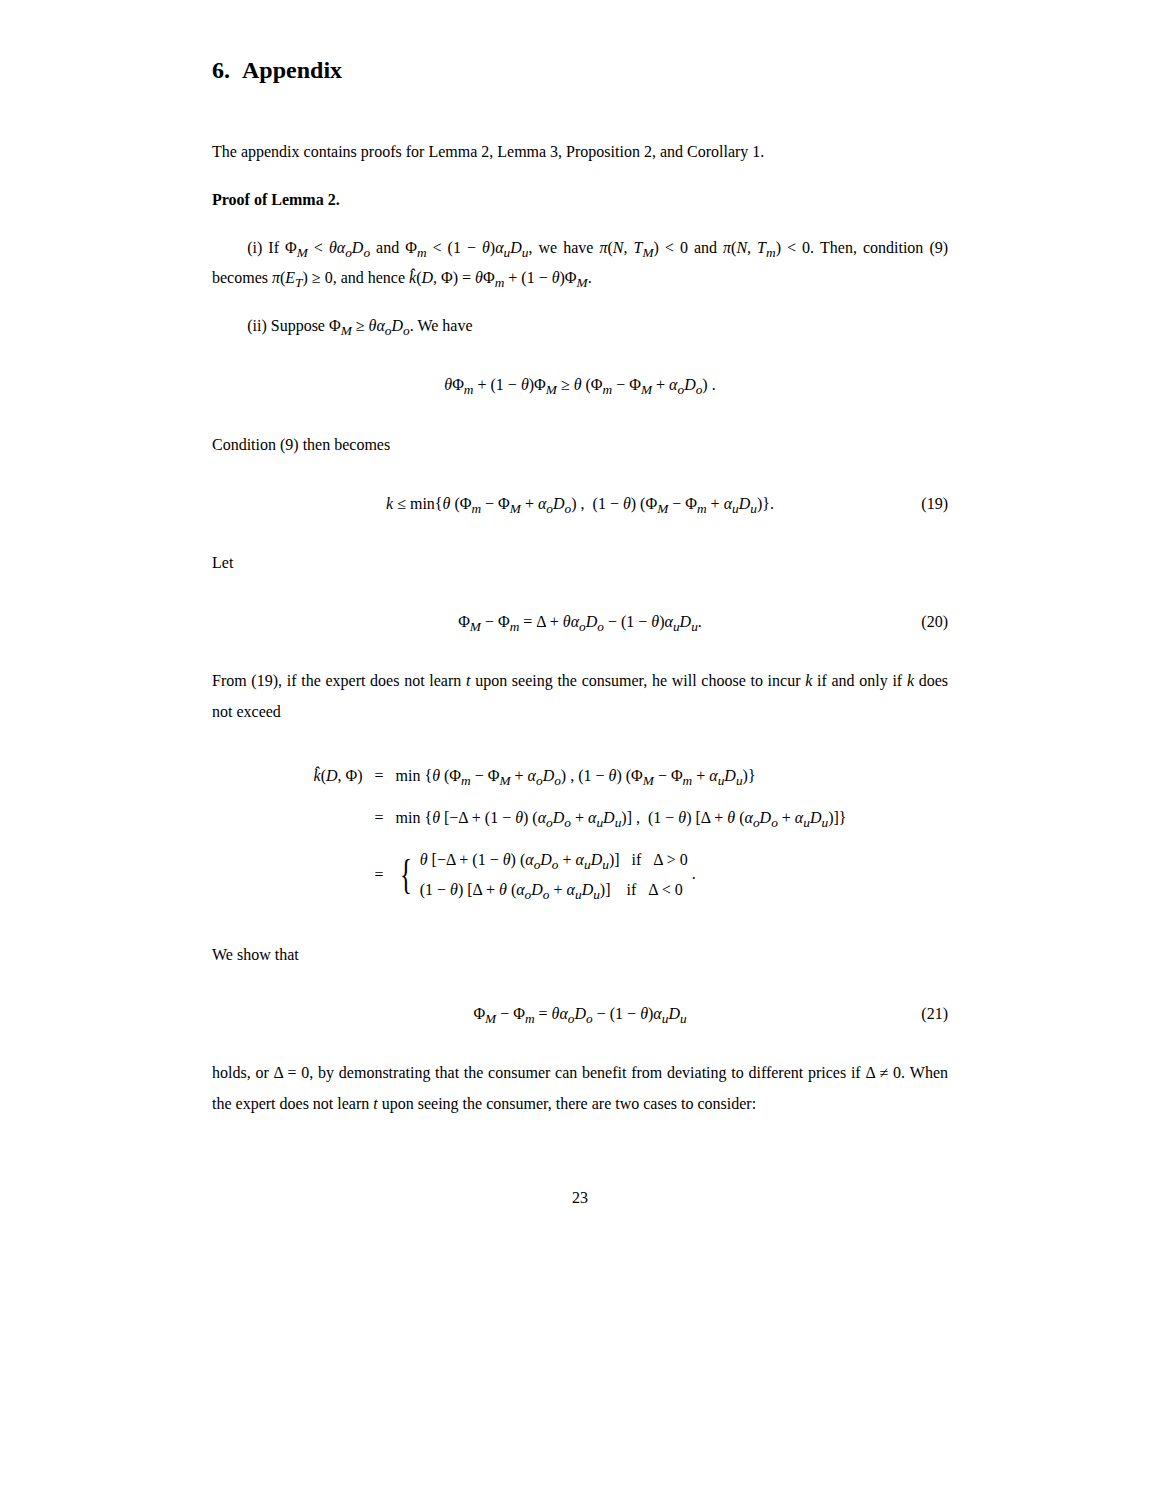6. Appendix
The appendix contains proofs for Lemma 2, Lemma 3, Proposition 2, and Corollary 1.
Proof of Lemma 2.
(i) If ΦM < θαoDo and Φm < (1 − θ)αuDu, we have π(N, TM) < 0 and π(N, Tm) < 0. Then, condition (9) becomes π(ET) ≥ 0, and hence k̂(D, Φ) = θ Φm + (1 − θ)ΦM.
(ii) Suppose ΦM ≥ θαoDo. We have
θ Φm + (1 − θ)ΦM ≥ θ (Φm − ΦM + αoDo) .
Condition (9) then becomes
k ≤ min{θ (Φm − ΦM + αoDo) , (1 − θ) (ΦM − Φm + αuDu)}. (19)
Let
ΦM − Φm = Δ + θαoDo − (1 − θ)αuDu. (20)
From (19), if the expert does not learn t upon seeing the consumer, he will choose to incur k if and only if k does not exceed
| k̂ ( D , Φ) | = | min { θ (Φ m − Φ M + α o D o ) , (1 − θ ) (Φ M − Φ m + α u D u )} |
| | = | min { θ [−Δ + (1 − θ ) ( α o D o + α u D u )] , (1 − θ ) [Δ + θ ( α o D o + α u D u )]} |
| | = | { θ [−Δ + (1 − θ ) ( α o D o + α u D u )] if Δ > 0 (1 − θ ) [Δ + θ ( α o D o + α u D u )] if Δ < 0 . |
We show that
ΦM − Φm = θαoDo − (1 − θ)αuDu (21)
holds, or Δ = 0, by demonstrating that the consumer can benefit from deviating to different prices if Δ ≠ 0. When the expert does not learn t upon seeing the consumer, there are two cases to consider:
23